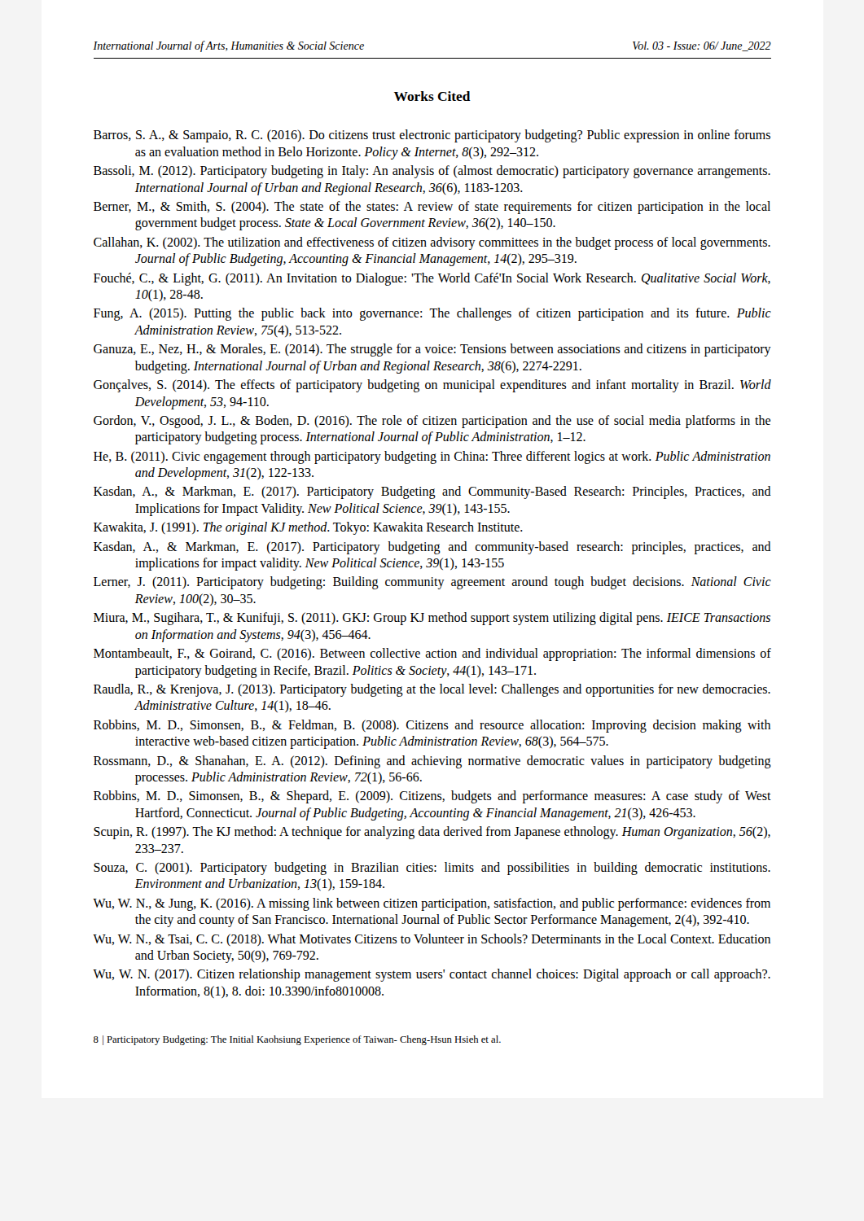International Journal of Arts, Humanities & Social Science
Vol. 03 - Issue: 06/ June_2022
Works Cited
Barros, S. A., & Sampaio, R. C. (2016). Do citizens trust electronic participatory budgeting? Public expression in online forums as an evaluation method in Belo Horizonte. Policy & Internet, 8(3), 292–312.
Bassoli, M. (2012). Participatory budgeting in Italy: An analysis of (almost democratic) participatory governance arrangements. International Journal of Urban and Regional Research, 36(6), 1183-1203.
Berner, M., & Smith, S. (2004). The state of the states: A review of state requirements for citizen participation in the local government budget process. State & Local Government Review, 36(2), 140–150.
Callahan, K. (2002). The utilization and effectiveness of citizen advisory committees in the budget process of local governments. Journal of Public Budgeting, Accounting & Financial Management, 14(2), 295–319.
Fouché, C., & Light, G. (2011). An Invitation to Dialogue: 'The World Café'In Social Work Research. Qualitative Social Work, 10(1), 28-48.
Fung, A. (2015). Putting the public back into governance: The challenges of citizen participation and its future. Public Administration Review, 75(4), 513-522.
Ganuza, E., Nez, H., & Morales, E. (2014). The struggle for a voice: Tensions between associations and citizens in participatory budgeting. International Journal of Urban and Regional Research, 38(6), 2274-2291.
Gonçalves, S. (2014). The effects of participatory budgeting on municipal expenditures and infant mortality in Brazil. World Development, 53, 94-110.
Gordon, V., Osgood, J. L., & Boden, D. (2016). The role of citizen participation and the use of social media platforms in the participatory budgeting process. International Journal of Public Administration, 1–12.
He, B. (2011). Civic engagement through participatory budgeting in China: Three different logics at work. Public Administration and Development, 31(2), 122-133.
Kasdan, A., & Markman, E. (2017). Participatory Budgeting and Community-Based Research: Principles, Practices, and Implications for Impact Validity. New Political Science, 39(1), 143-155.
Kawakita, J. (1991). The original KJ method. Tokyo: Kawakita Research Institute.
Kasdan, A., & Markman, E. (2017). Participatory budgeting and community-based research: principles, practices, and implications for impact validity. New Political Science, 39(1), 143-155
Lerner, J. (2011). Participatory budgeting: Building community agreement around tough budget decisions. National Civic Review, 100(2), 30–35.
Miura, M., Sugihara, T., & Kunifuji, S. (2011). GKJ: Group KJ method support system utilizing digital pens. IEICE Transactions on Information and Systems, 94(3), 456–464.
Montambeault, F., & Goirand, C. (2016). Between collective action and individual appropriation: The informal dimensions of participatory budgeting in Recife, Brazil. Politics & Society, 44(1), 143–171.
Raudla, R., & Krenjova, J. (2013). Participatory budgeting at the local level: Challenges and opportunities for new democracies. Administrative Culture, 14(1), 18–46.
Robbins, M. D., Simonsen, B., & Feldman, B. (2008). Citizens and resource allocation: Improving decision making with interactive web-based citizen participation. Public Administration Review, 68(3), 564–575.
Rossmann, D., & Shanahan, E. A. (2012). Defining and achieving normative democratic values in participatory budgeting processes. Public Administration Review, 72(1), 56-66.
Robbins, M. D., Simonsen, B., & Shepard, E. (2009). Citizens, budgets and performance measures: A case study of West Hartford, Connecticut. Journal of Public Budgeting, Accounting & Financial Management, 21(3), 426-453.
Scupin, R. (1997). The KJ method: A technique for analyzing data derived from Japanese ethnology. Human Organization, 56(2), 233–237.
Souza, C. (2001). Participatory budgeting in Brazilian cities: limits and possibilities in building democratic institutions. Environment and Urbanization, 13(1), 159-184.
Wu, W. N., & Jung, K. (2016). A missing link between citizen participation, satisfaction, and public performance: evidences from the city and county of San Francisco. International Journal of Public Sector Performance Management, 2(4), 392-410.
Wu, W. N., & Tsai, C. C. (2018). What Motivates Citizens to Volunteer in Schools? Determinants in the Local Context. Education and Urban Society, 50(9), 769-792.
Wu, W. N. (2017). Citizen relationship management system users' contact channel choices: Digital approach or call approach?. Information, 8(1), 8. doi: 10.3390/info8010008.
8| Participatory Budgeting: The Initial Kaohsiung Experience of Taiwan- Cheng-Hsun Hsieh et al.